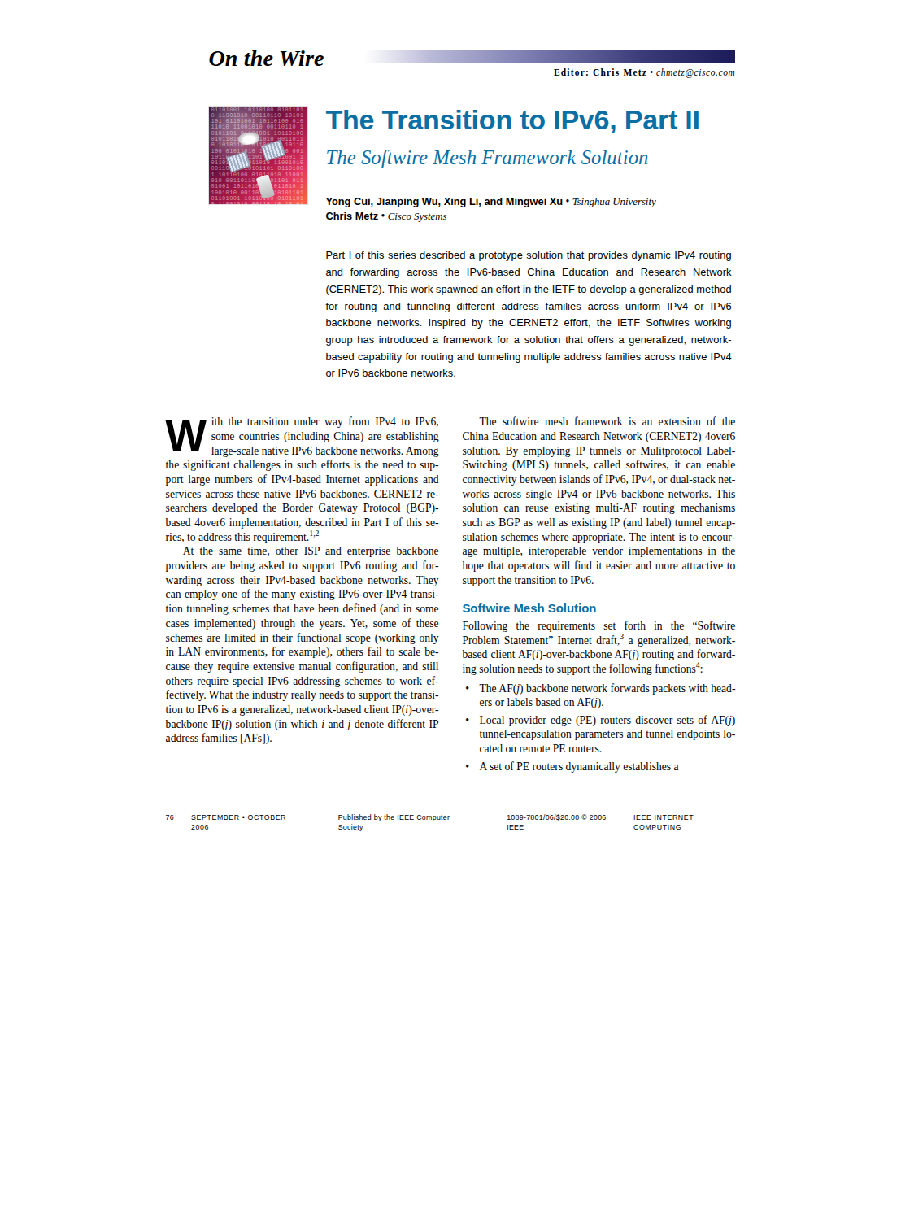On the Wire
Editor: Chris Metz • chmetz@cisco.com
01101001 10110100 01011010 11001010 00110110 10101101 01101001 10110100 01011010 11001010 00110110 10101101 01101001 10110100 01011010 11001010 00110110 10101101 01101001 10110100 01011010 11001010 00110110 10101101 01101001 10110100 01011010 11001010 00110110 10101101 01101001 10110100 01011010 11001010 00110110 10101101 01101001 10110100 01011010 11001010 00110110 10101101 01101001 10110100 01011010 11001010 00110110 10101101
The Transition to IPv6, Part II
The Softwire Mesh Framework Solution
Yong Cui, Jianping Wu, Xing Li, and Mingwei Xu • Tsinghua University
Chris Metz • Cisco Systems
Part I of this series described a prototype solution that provides dynamic IPv4 routing and forwarding across the IPv6-based China Education and Research Network (CERNET2). This work spawned an effort in the IETF to develop a generalized method for routing and tunneling different address families across uniform IPv4 or IPv6 backbone networks. Inspired by the CERNET2 effort, the IETF Softwires working group has introduced a framework for a solution that offers a generalized, network-based capability for routing and tunneling multiple address families across native IPv4 or IPv6 backbone networks.
With the transition under way from IPv4 to IPv6, some countries (including China) are establishing large-scale native IPv6 backbone networks. Among the significant challenges in such efforts is the need to support large numbers of IPv4-based Internet applications and services across these native IPv6 backbones. CERNET2 researchers developed the Border Gateway Protocol (BGP)-based 4over6 implementation, described in Part I of this series, to address this requirement.1,2
At the same time, other ISP and enterprise backbone providers are being asked to support IPv6 routing and forwarding across their IPv4-based backbone networks. They can employ one of the many existing IPv6-over-IPv4 transition tunneling schemes that have been defined (and in some cases implemented) through the years. Yet, some of these schemes are limited in their functional scope (working only in LAN environments, for example), others fail to scale because they require extensive manual configuration, and still others require special IPv6 addressing schemes to work effectively. What the industry really needs to support the transition to IPv6 is a generalized, network-based client IP(i)-over-backbone IP(j) solution (in which i and j denote different IP address families [AFs]).
The softwire mesh framework is an extension of the China Education and Research Network (CERNET2) 4over6 solution. By employing IP tunnels or Mulitprotocol Label-Switching (MPLS) tunnels, called softwires, it can enable connectivity between islands of IPv6, IPv4, or dual-stack networks across single IPv4 or IPv6 backbone networks. This solution can reuse existing multi-AF routing mechanisms such as BGP as well as existing IP (and label) tunnel encapsulation schemes where appropriate. The intent is to encourage multiple, interoperable vendor implementations in the hope that operators will find it easier and more attractive to support the transition to IPv6.
Softwire Mesh Solution
Following the requirements set forth in the “Softwire Problem Statement” Internet draft,3 a generalized, network-based client AF(i)-over-backbone AF(j) routing and forwarding solution needs to support the following functions4:
The AF(j) backbone network forwards packets with headers or labels based on AF(j).
Local provider edge (PE) routers discover sets of AF(j) tunnel-encapsulation parameters and tunnel endpoints located on remote PE routers.
A set of PE routers dynamically establishes a
76 SEPTEMBER • OCTOBER 2006 Published by the IEEE Computer Society 1089-7801/06/$20.00 © 2006 IEEE IEEE INTERNET COMPUTING